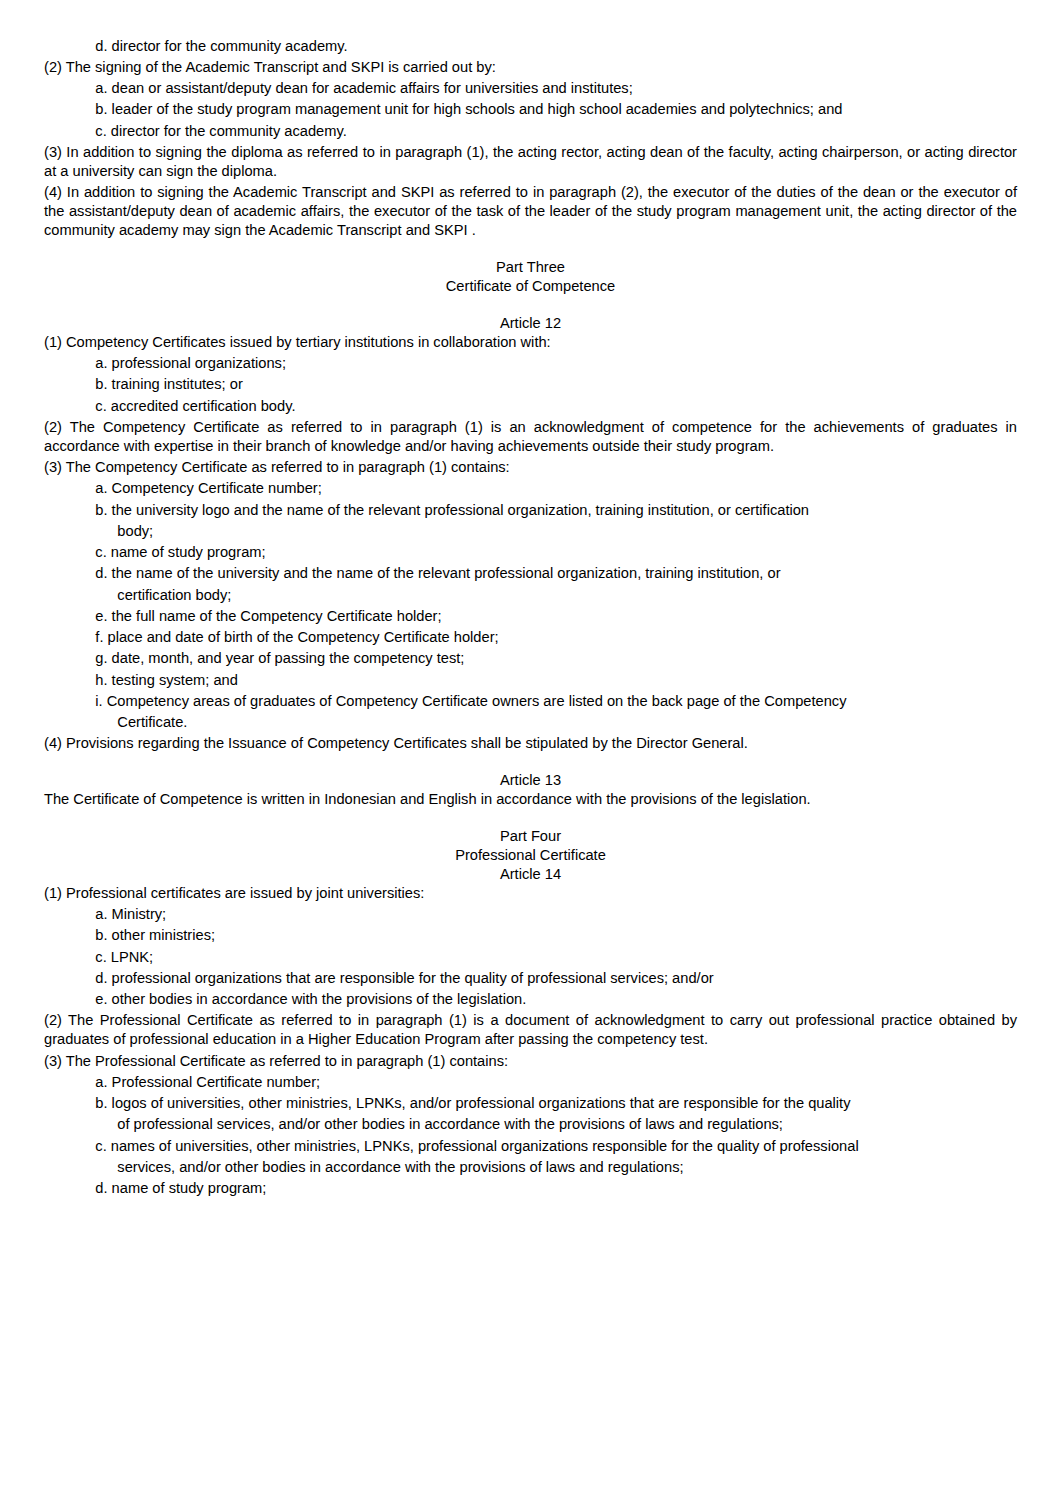d. director for the community academy.
(2) The signing of the Academic Transcript and SKPI is carried out by:
a. dean or assistant/deputy dean for academic affairs for universities and institutes;
b. leader of the study program management unit for high schools and high school academies and polytechnics; and
c. director for the community academy.
(3) In addition to signing the diploma as referred to in paragraph (1), the acting rector, acting dean of the faculty, acting chairperson, or acting director at a university can sign the diploma.
(4) In addition to signing the Academic Transcript and SKPI as referred to in paragraph (2), the executor of the duties of the dean or the executor of the assistant/deputy dean of academic affairs, the executor of the task of the leader of the study program management unit, the acting director of the community academy may sign the Academic Transcript and SKPI .
Part Three
Certificate of Competence
Article 12
(1) Competency Certificates issued by tertiary institutions in collaboration with:
a. professional organizations;
b. training institutes; or
c. accredited certification body.
(2) The Competency Certificate as referred to in paragraph (1) is an acknowledgment of competence for the achievements of graduates in accordance with expertise in their branch of knowledge and/or having achievements outside their study program.
(3) The Competency Certificate as referred to in paragraph (1) contains:
a. Competency Certificate number;
b. the university logo and the name of the relevant professional organization, training institution, or certification
body;
c. name of study program;
d. the name of the university and the name of the relevant professional organization, training institution, or
certification body;
e. the full name of the Competency Certificate holder;
f. place and date of birth of the Competency Certificate holder;
g. date, month, and year of passing the competency test;
h. testing system; and
i. Competency areas of graduates of Competency Certificate owners are listed on the back page of the Competency
Certificate.
(4) Provisions regarding the Issuance of Competency Certificates shall be stipulated by the Director General.
Article 13
The Certificate of Competence is written in Indonesian and English in accordance with the provisions of the legislation.
Part Four
Professional Certificate
Article 14
(1) Professional certificates are issued by joint universities:
a. Ministry;
b. other ministries;
c. LPNK;
d. professional organizations that are responsible for the quality of professional services; and/or
e. other bodies in accordance with the provisions of the legislation.
(2) The Professional Certificate as referred to in paragraph (1) is a document of acknowledgment to carry out professional practice obtained by graduates of professional education in a Higher Education Program after passing the competency test.
(3) The Professional Certificate as referred to in paragraph (1) contains:
a. Professional Certificate number;
b. logos of universities, other ministries, LPNKs, and/or professional organizations that are responsible for the quality
of professional services, and/or other bodies in accordance with the provisions of laws and regulations;
c. names of universities, other ministries, LPNKs, professional organizations responsible for the quality of professional
services, and/or other bodies in accordance with the provisions of laws and regulations;
d. name of study program;